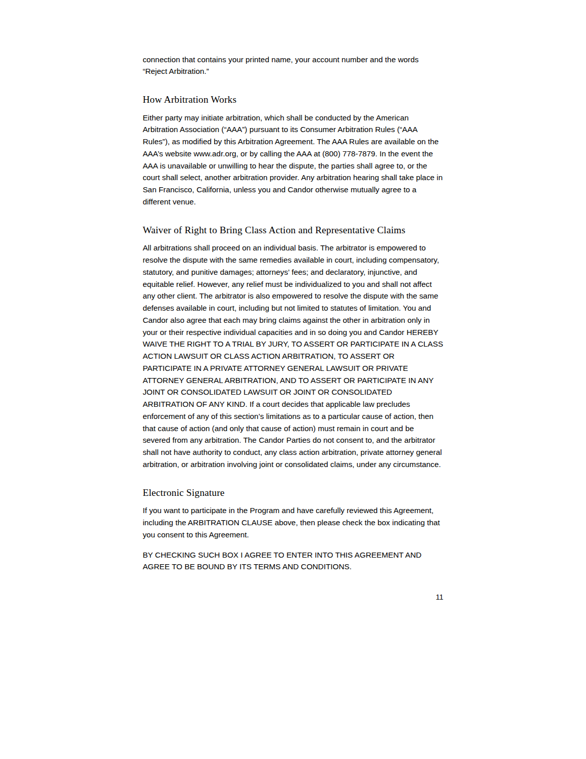connection that contains your printed name, your account number and the words “Reject Arbitration.”
How Arbitration Works
Either party may initiate arbitration, which shall be conducted by the American Arbitration Association (“AAA”) pursuant to its Consumer Arbitration Rules (“AAA Rules”), as modified by this Arbitration Agreement. The AAA Rules are available on the AAA’s website www.adr.org, or by calling the AAA at (800) 778-7879. In the event the AAA is unavailable or unwilling to hear the dispute, the parties shall agree to, or the court shall select, another arbitration provider. Any arbitration hearing shall take place in San Francisco, California, unless you and Candor otherwise mutually agree to a different venue.
Waiver of Right to Bring Class Action and Representative Claims
All arbitrations shall proceed on an individual basis. The arbitrator is empowered to resolve the dispute with the same remedies available in court, including compensatory, statutory, and punitive damages; attorneys’ fees; and declaratory, injunctive, and equitable relief. However, any relief must be individualized to you and shall not affect any other client. The arbitrator is also empowered to resolve the dispute with the same defenses available in court, including but not limited to statutes of limitation. You and Candor also agree that each may bring claims against the other in arbitration only in your or their respective individual capacities and in so doing you and Candor HEREBY WAIVE THE RIGHT TO A TRIAL BY JURY, TO ASSERT OR PARTICIPATE IN A CLASS ACTION LAWSUIT OR CLASS ACTION ARBITRATION, TO ASSERT OR PARTICIPATE IN A PRIVATE ATTORNEY GENERAL LAWSUIT OR PRIVATE ATTORNEY GENERAL ARBITRATION, AND TO ASSERT OR PARTICIPATE IN ANY JOINT OR CONSOLIDATED LAWSUIT OR JOINT OR CONSOLIDATED ARBITRATION OF ANY KIND. If a court decides that applicable law precludes enforcement of any of this section’s limitations as to a particular cause of action, then that cause of action (and only that cause of action) must remain in court and be severed from any arbitration. The Candor Parties do not consent to, and the arbitrator shall not have authority to conduct, any class action arbitration, private attorney general arbitration, or arbitration involving joint or consolidated claims, under any circumstance.
Electronic Signature
If you want to participate in the Program and have carefully reviewed this Agreement, including the ARBITRATION CLAUSE above, then please check the box indicating that you consent to this Agreement.
BY CHECKING SUCH BOX I AGREE TO ENTER INTO THIS AGREEMENT AND AGREE TO BE BOUND BY ITS TERMS AND CONDITIONS.
11